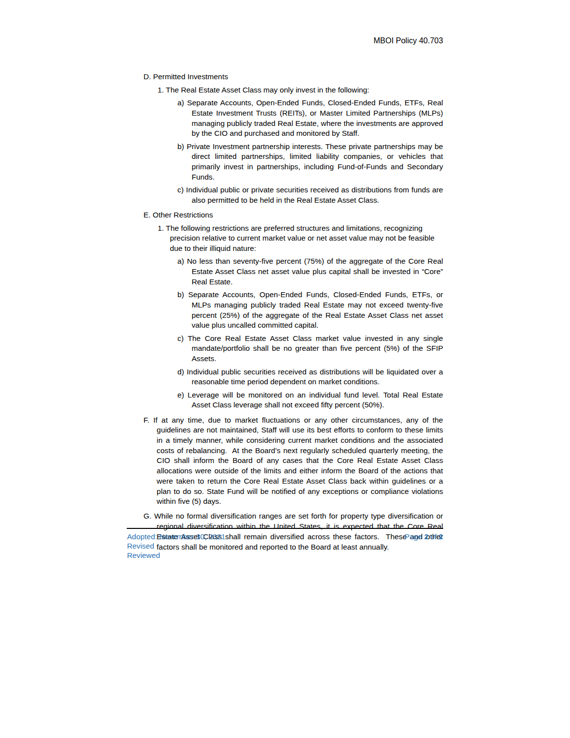MBOI Policy 40.703
D. Permitted Investments
1. The Real Estate Asset Class may only invest in the following:
a) Separate Accounts, Open-Ended Funds, Closed-Ended Funds, ETFs, Real Estate Investment Trusts (REITs), or Master Limited Partnerships (MLPs) managing publicly traded Real Estate, where the investments are approved by the CIO and purchased and monitored by Staff.
b) Private Investment partnership interests. These private partnerships may be direct limited partnerships, limited liability companies, or vehicles that primarily invest in partnerships, including Fund-of-Funds and Secondary Funds.
c) Individual public or private securities received as distributions from funds are also permitted to be held in the Real Estate Asset Class.
E. Other Restrictions
1. The following restrictions are preferred structures and limitations, recognizing precision relative to current market value or net asset value may not be feasible due to their illiquid nature:
a) No less than seventy-five percent (75%) of the aggregate of the Core Real Estate Asset Class net asset value plus capital shall be invested in “Core” Real Estate.
b) Separate Accounts, Open-Ended Funds, Closed-Ended Funds, ETFs, or MLPs managing publicly traded Real Estate may not exceed twenty-five percent (25%) of the aggregate of the Real Estate Asset Class net asset value plus uncalled committed capital.
c) The Core Real Estate Asset Class market value invested in any single mandate/portfolio shall be no greater than five percent (5%) of the SFIP Assets.
d) Individual public securities received as distributions will be liquidated over a reasonable time period dependent on market conditions.
e) Leverage will be monitored on an individual fund level. Total Real Estate Asset Class leverage shall not exceed fifty percent (50%).
F. If at any time, due to market fluctuations or any other circumstances, any of the guidelines are not maintained, Staff will use its best efforts to conform to these limits in a timely manner, while considering current market conditions and the associated costs of rebalancing. At the Board’s next regularly scheduled quarterly meeting, the CIO shall inform the Board of any cases that the Core Real Estate Asset Class allocations were outside of the limits and either inform the Board of the actions that were taken to return the Core Real Estate Asset Class back within guidelines or a plan to do so. State Fund will be notified of any exceptions or compliance violations within five (5) days.
G. While no formal diversification ranges are set forth for property type diversification or regional diversification within the United States, it is expected that the Core Real Estate Asset Class shall remain diversified across these factors. These and other factors shall be monitored and reported to the Board at least annually.
Adopted: November 30, 2021
Revised
Reviewed
Page 2 of 2